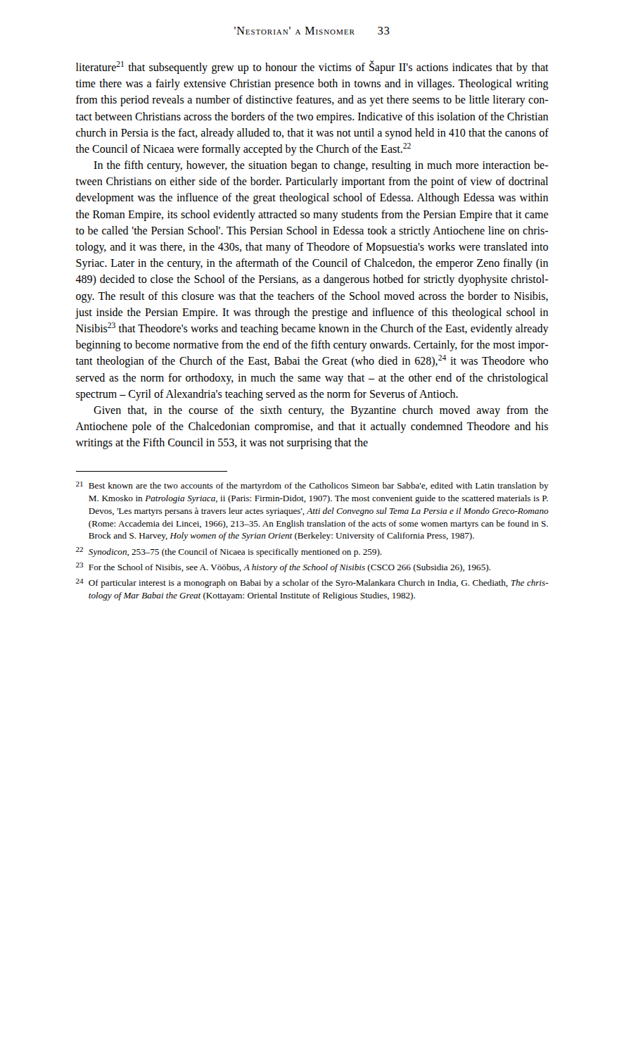'Nestorian' a Misnomer 33
literature21 that subsequently grew up to honour the victims of Šapur II's actions indicates that by that time there was a fairly extensive Christian presence both in towns and in villages. Theological writing from this period reveals a number of distinctive features, and as yet there seems to be little literary contact between Christians across the borders of the two empires. Indicative of this isolation of the Christian church in Persia is the fact, already alluded to, that it was not until a synod held in 410 that the canons of the Council of Nicaea were formally accepted by the Church of the East.22
In the fifth century, however, the situation began to change, resulting in much more interaction between Christians on either side of the border. Particularly important from the point of view of doctrinal development was the influence of the great theological school of Edessa. Although Edessa was within the Roman Empire, its school evidently attracted so many students from the Persian Empire that it came to be called 'the Persian School'. This Persian School in Edessa took a strictly Antiochene line on christology, and it was there, in the 430s, that many of Theodore of Mopsuestia's works were translated into Syriac. Later in the century, in the aftermath of the Council of Chalcedon, the emperor Zeno finally (in 489) decided to close the School of the Persians, as a dangerous hotbed for strictly dyophysite christology. The result of this closure was that the teachers of the School moved across the border to Nisibis, just inside the Persian Empire. It was through the prestige and influence of this theological school in Nisibis23 that Theodore's works and teaching became known in the Church of the East, evidently already beginning to become normative from the end of the fifth century onwards. Certainly, for the most important theologian of the Church of the East, Babai the Great (who died in 628),24 it was Theodore who served as the norm for orthodoxy, in much the same way that – at the other end of the christological spectrum – Cyril of Alexandria's teaching served as the norm for Severus of Antioch.
Given that, in the course of the sixth century, the Byzantine church moved away from the Antiochene pole of the Chalcedonian compromise, and that it actually condemned Theodore and his writings at the Fifth Council in 553, it was not surprising that the
21 Best known are the two accounts of the martyrdom of the Catholicos Simeon bar Sabba'e, edited with Latin translation by M. Kmosko in Patrologia Syriaca, ii (Paris: Firmin-Didot, 1907). The most convenient guide to the scattered materials is P. Devos, 'Les martyrs persans à travers leur actes syriaques', Atti del Convegno sul Tema La Persia e il Mondo Greco-Romano (Rome: Accademia dei Lincei, 1966), 213–35. An English translation of the acts of some women martyrs can be found in S. Brock and S. Harvey, Holy women of the Syrian Orient (Berkeley: University of California Press, 1987).
22 Synodicon, 253–75 (the Council of Nicaea is specifically mentioned on p. 259).
23 For the School of Nisibis, see A. Vööbus, A history of the School of Nisibis (CSCO 266 (Subsidia 26), 1965).
24 Of particular interest is a monograph on Babai by a scholar of the Syro-Malankara Church in India, G. Chediath, The christology of Mar Babai the Great (Kottayam: Oriental Institute of Religious Studies, 1982).